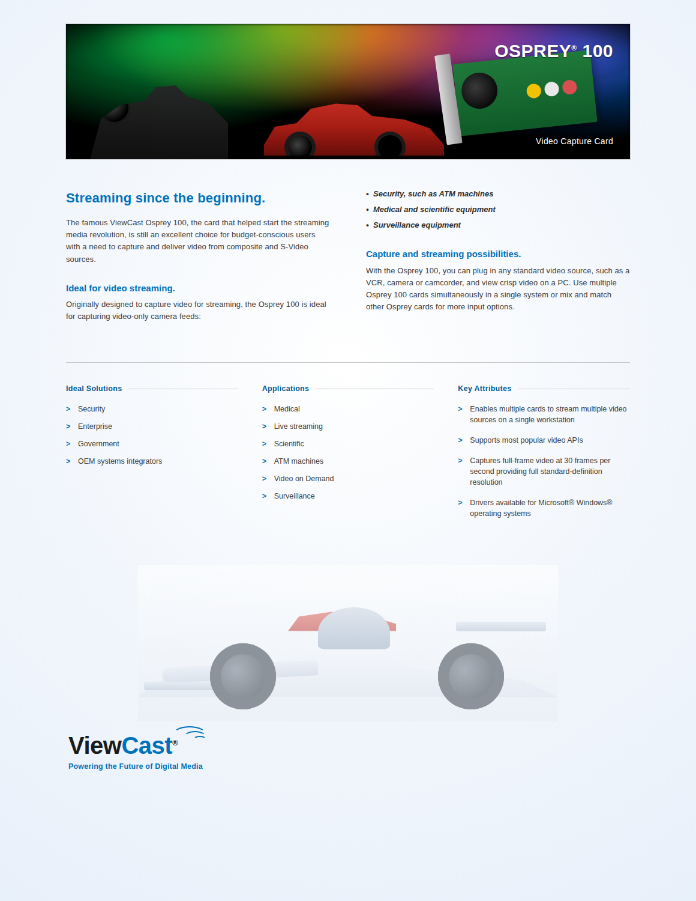OSPREY® 100
Video Capture Card
Streaming since the beginning.
The famous ViewCast Osprey 100, the card that helped start the streaming media revolution, is still an excellent choice for budget-conscious users with a need to capture and deliver video from composite and S-Video sources.
Ideal for video streaming.
Originally designed to capture video for streaming, the Osprey 100 is ideal for capturing video-only camera feeds:
Security, such as ATM machines
Medical and scientific equipment
Surveillance equipment
Capture and streaming possibilities.
With the Osprey 100, you can plug in any standard video source, such as a VCR, camera or camcorder, and view crisp video on a PC. Use multiple Osprey 100 cards simultaneously in a single system or mix and match other Osprey cards for more input options.
Ideal Solutions
Security
Enterprise
Government
OEM systems integrators
Applications
Medical
Live streaming
Scientific
ATM machines
Video on Demand
Surveillance
Key Attributes
Enables multiple cards to stream multiple video sources on a single workstation
Supports most popular video APIs
Captures full-frame video at 30 frames per second providing full standard-definition resolution
Drivers available for Microsoft® Windows® operating systems
View Cast®
Powering the Future of Digital Media